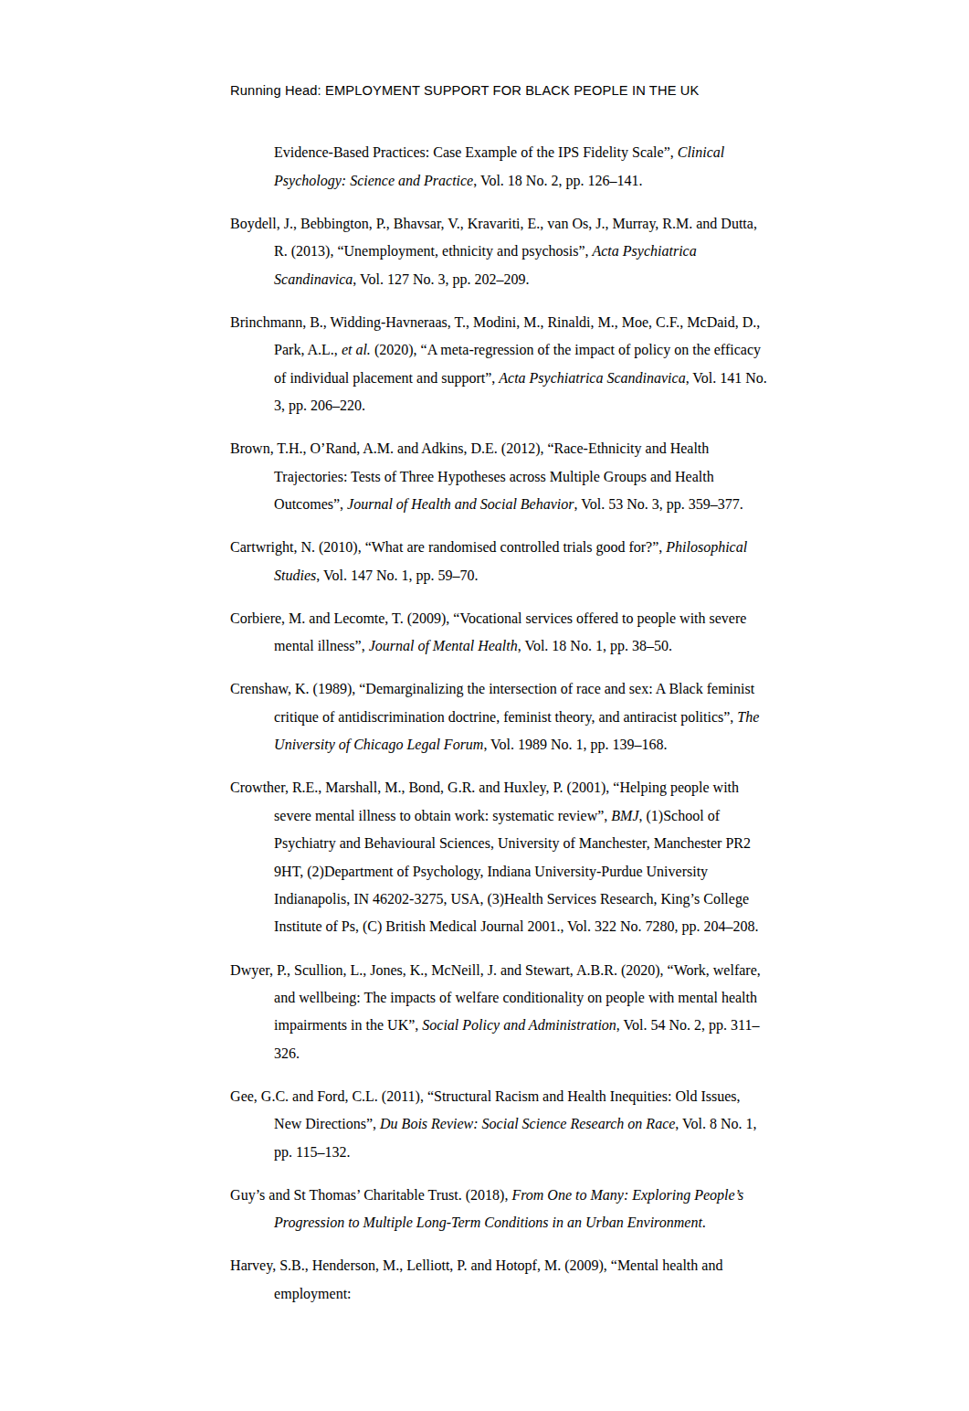Running Head: EMPLOYMENT SUPPORT FOR BLACK PEOPLE IN THE UK
Evidence-Based Practices: Case Example of the IPS Fidelity Scale”, Clinical Psychology: Science and Practice, Vol. 18 No. 2, pp. 126–141.
Boydell, J., Bebbington, P., Bhavsar, V., Kravariti, E., van Os, J., Murray, R.M. and Dutta, R. (2013), “Unemployment, ethnicity and psychosis”, Acta Psychiatrica Scandinavica, Vol. 127 No. 3, pp. 202–209.
Brinchmann, B., Widding-Havneraas, T., Modini, M., Rinaldi, M., Moe, C.F., McDaid, D., Park, A.L., et al. (2020), “A meta-regression of the impact of policy on the efficacy of individual placement and support”, Acta Psychiatrica Scandinavica, Vol. 141 No. 3, pp. 206–220.
Brown, T.H., O’Rand, A.M. and Adkins, D.E. (2012), “Race-Ethnicity and Health Trajectories: Tests of Three Hypotheses across Multiple Groups and Health Outcomes”, Journal of Health and Social Behavior, Vol. 53 No. 3, pp. 359–377.
Cartwright, N. (2010), “What are randomised controlled trials good for?”, Philosophical Studies, Vol. 147 No. 1, pp. 59–70.
Corbiere, M. and Lecomte, T. (2009), “Vocational services offered to people with severe mental illness”, Journal of Mental Health, Vol. 18 No. 1, pp. 38–50.
Crenshaw, K. (1989), “Demarginalizing the intersection of race and sex: A Black feminist critique of antidiscrimination doctrine, feminist theory, and antiracist politics”, The University of Chicago Legal Forum, Vol. 1989 No. 1, pp. 139–168.
Crowther, R.E., Marshall, M., Bond, G.R. and Huxley, P. (2001), “Helping people with severe mental illness to obtain work: systematic review”, BMJ, (1)School of Psychiatry and Behavioural Sciences, University of Manchester, Manchester PR2 9HT, (2)Department of Psychology, Indiana University-Purdue University Indianapolis, IN 46202-3275, USA, (3)Health Services Research, King’s College Institute of Ps, (C) British Medical Journal 2001., Vol. 322 No. 7280, pp. 204–208.
Dwyer, P., Scullion, L., Jones, K., McNeill, J. and Stewart, A.B.R. (2020), “Work, welfare, and wellbeing: The impacts of welfare conditionality on people with mental health impairments in the UK”, Social Policy and Administration, Vol. 54 No. 2, pp. 311–326.
Gee, G.C. and Ford, C.L. (2011), “Structural Racism and Health Inequities: Old Issues, New Directions”, Du Bois Review: Social Science Research on Race, Vol. 8 No. 1, pp. 115–132.
Guy’s and St Thomas’ Charitable Trust. (2018), From One to Many: Exploring People’s Progression to Multiple Long-Term Conditions in an Urban Environment.
Harvey, S.B., Henderson, M., Lelliott, P. and Hotopf, M. (2009), “Mental health and employment: